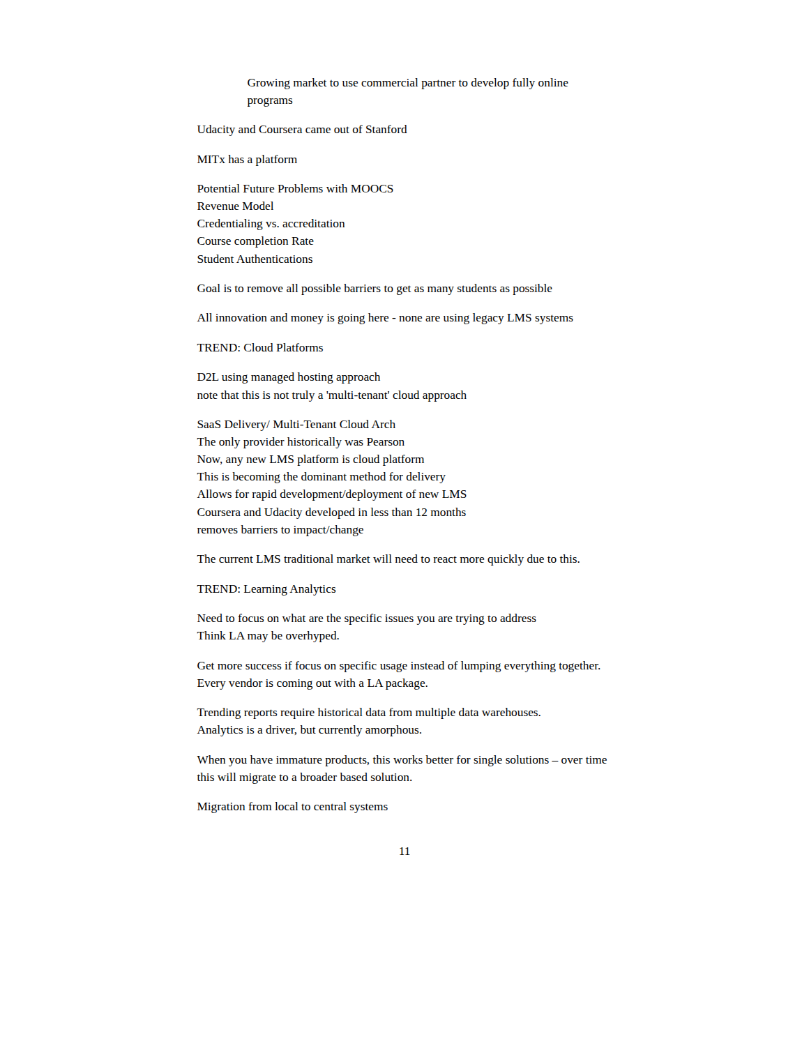Growing market to use commercial partner to develop fully online programs
Udacity and Coursera came out of Stanford
MITx has a platform
Potential Future Problems with MOOCS
Revenue Model
Credentialing vs. accreditation
Course completion Rate
Student Authentications
Goal is to remove all possible barriers to get as many students as possible
All innovation and money is going here - none are using legacy LMS systems
TREND: Cloud Platforms
D2L using managed hosting approach
note that this is not truly a 'multi-tenant' cloud approach
SaaS Delivery/ Multi-Tenant Cloud Arch
The only provider historically was Pearson
Now, any new LMS platform is cloud platform
This is becoming the dominant method for delivery
Allows for rapid development/deployment of new LMS
Coursera and Udacity developed in less than 12 months
removes barriers to impact/change
The current LMS traditional market will need to react more quickly due to this.
TREND: Learning Analytics
Need to focus on what are the specific issues you are trying to address
Think LA may be overhyped.
Get more success if focus on specific usage instead of lumping everything together. Every vendor is coming out with a LA package.
Trending reports require historical data from multiple data warehouses.
Analytics is a driver, but currently amorphous.
When you have immature products, this works better for single solutions – over time this will migrate to a broader based solution.
Migration from local to central systems
11